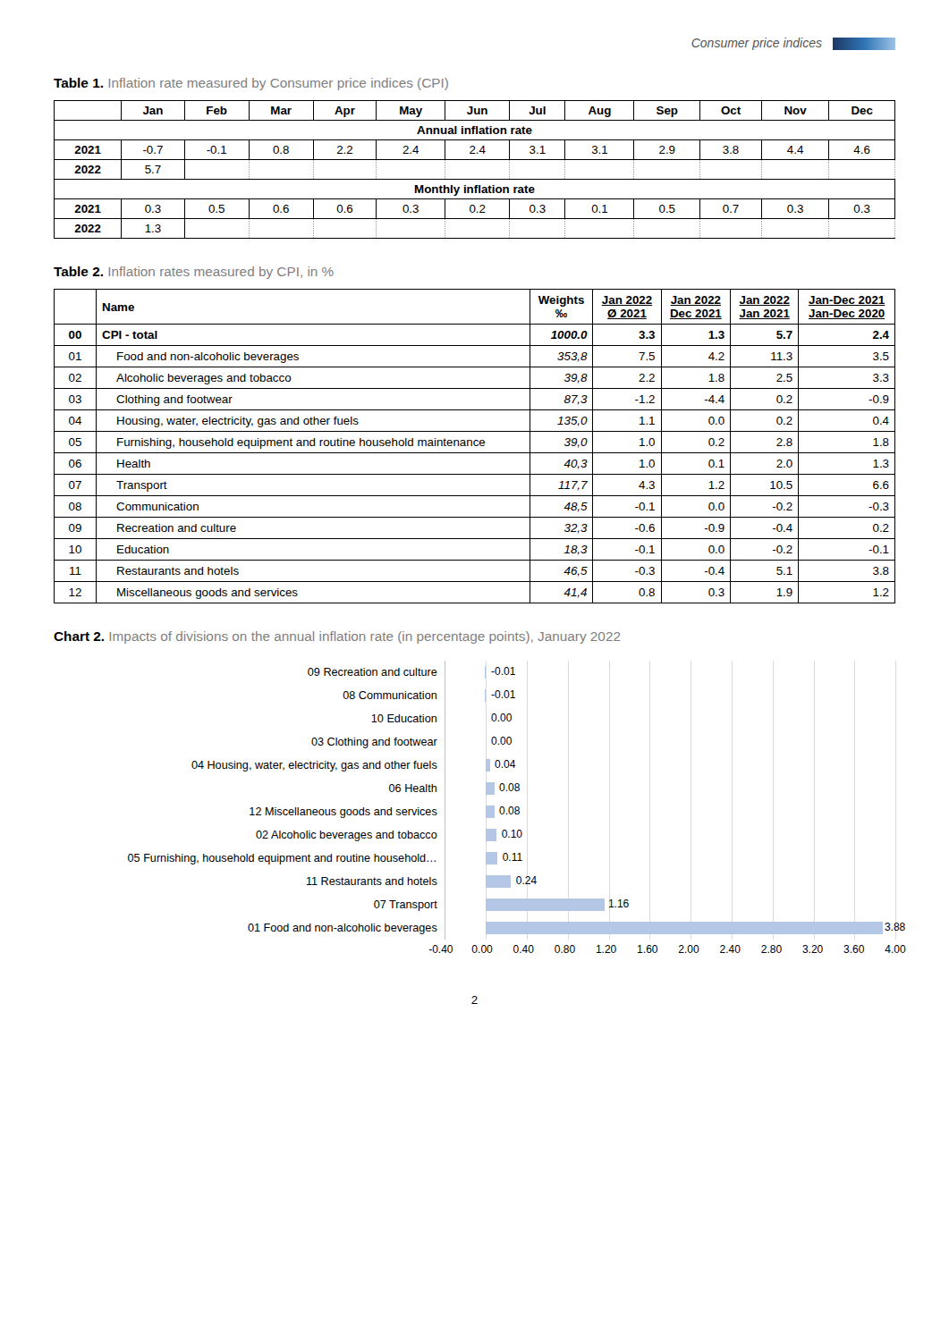Consumer price indices
Table 1. Inflation rate measured by Consumer price indices (CPI)
| | Jan | Feb | Mar | Apr | May | Jun | Jul | Aug | Sep | Oct | Nov | Dec |
| --- | --- | --- | --- | --- | --- | --- | --- | --- | --- | --- | --- | --- |
| Annual inflation rate |
| 2021 | -0.7 | -0.1 | 0.8 | 2.2 | 2.4 | 2.4 | 3.1 | 3.1 | 2.9 | 3.8 | 4.4 | 4.6 |
| 2022 | 5.7 | | | | | | | | | | | |
| Monthly inflation rate |
| 2021 | 0.3 | 0.5 | 0.6 | 0.6 | 0.3 | 0.2 | 0.3 | 0.1 | 0.5 | 0.7 | 0.3 | 0.3 |
| 2022 | 1.3 | | | | | | | | | | | |
Table 2. Inflation rates measured by CPI, in %
| | Name | Weights ‰ | Jan 2022 Ø 2021 | Jan 2022 Dec 2021 | Jan 2022 Jan 2021 | Jan-Dec 2021 Jan-Dec 2020 |
| --- | --- | --- | --- | --- | --- | --- |
| 00 | CPI - total | 1000.0 | 3.3 | 1.3 | 5.7 | 2.4 |
| 01 | Food and non-alcoholic beverages | 353,8 | 7.5 | 4.2 | 11.3 | 3.5 |
| 02 | Alcoholic beverages and tobacco | 39,8 | 2.2 | 1.8 | 2.5 | 3.3 |
| 03 | Clothing and footwear | 87,3 | -1.2 | -4.4 | 0.2 | -0.9 |
| 04 | Housing, water, electricity, gas and other fuels | 135,0 | 1.1 | 0.0 | 0.2 | 0.4 |
| 05 | Furnishing, household equipment and routine household maintenance | 39,0 | 1.0 | 0.2 | 2.8 | 1.8 |
| 06 | Health | 40,3 | 1.0 | 0.1 | 2.0 | 1.3 |
| 07 | Transport | 117,7 | 4.3 | 1.2 | 10.5 | 6.6 |
| 08 | Communication | 48,5 | -0.1 | 0.0 | -0.2 | -0.3 |
| 09 | Recreation and culture | 32,3 | -0.6 | -0.9 | -0.4 | 0.2 |
| 10 | Education | 18,3 | -0.1 | 0.0 | -0.2 | -0.1 |
| 11 | Restaurants and hotels | 46,5 | -0.3 | -0.4 | 5.1 | 3.8 |
| 12 | Miscellaneous goods and services | 41,4 | 0.8 | 0.3 | 1.9 | 1.2 |
Chart 2. Impacts of divisions on the annual inflation rate (in percentage points), January 2022
09 Recreation and culture
-0.01
08 Communication
-0.01
10 Education
0.00
03 Clothing and footwear
0.00
04 Housing, water, electricity, gas and other fuels
0.04
06 Health
0.08
12 Miscellaneous goods and services
0.08
02 Alcoholic beverages and tobacco
0.10
05 Furnishing, household equipment and routine household…
0.11
11 Restaurants and hotels
0.24
07 Transport
1.16
01 Food and non-alcoholic beverages
3.88
-0.40 0.00 0.40 0.80 1.20 1.60 2.00 2.40 2.80 3.20 3.60 4.00
2